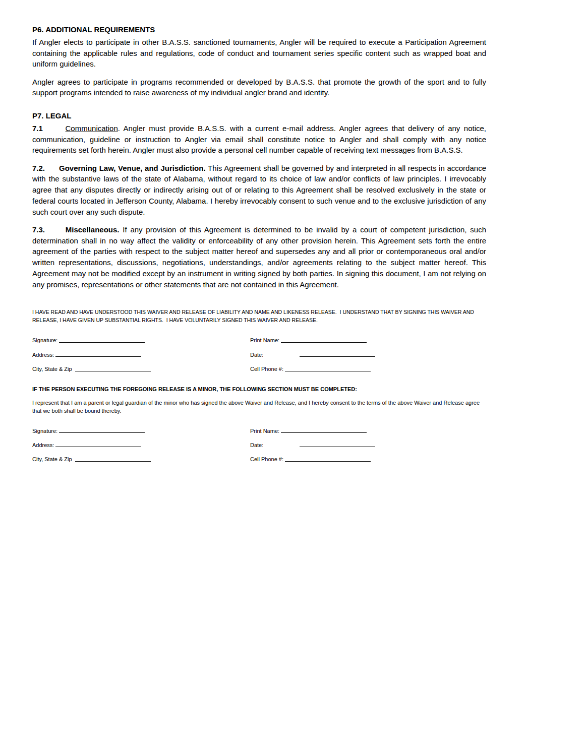P6. Additional Requirements
If Angler elects to participate in other B.A.S.S. sanctioned tournaments, Angler will be required to execute a Participation Agreement containing the applicable rules and regulations, code of conduct and tournament series specific content such as wrapped boat and uniform guidelines.
Angler agrees to participate in programs recommended or developed by B.A.S.S. that promote the growth of the sport and to fully support programs intended to raise awareness of my individual angler brand and identity.
P7. Legal
7.1 Communication. Angler must provide B.A.S.S. with a current e-mail address. Angler agrees that delivery of any notice, communication, guideline or instruction to Angler via email shall constitute notice to Angler and shall comply with any notice requirements set forth herein. Angler must also provide a personal cell number capable of receiving text messages from B.A.S.S.
7.2. Governing Law, Venue, and Jurisdiction. This Agreement shall be governed by and interpreted in all respects in accordance with the substantive laws of the state of Alabama, without regard to its choice of law and/or conflicts of law principles. I irrevocably agree that any disputes directly or indirectly arising out of or relating to this Agreement shall be resolved exclusively in the state or federal courts located in Jefferson County, Alabama. I hereby irrevocably consent to such venue and to the exclusive jurisdiction of any such court over any such dispute.
7.3. Miscellaneous. If any provision of this Agreement is determined to be invalid by a court of competent jurisdiction, such determination shall in no way affect the validity or enforceability of any other provision herein. This Agreement sets forth the entire agreement of the parties with respect to the subject matter hereof and supersedes any and all prior or contemporaneous oral and/or written representations, discussions, negotiations, understandings, and/or agreements relating to the subject matter hereof. This Agreement may not be modified except by an instrument in writing signed by both parties. In signing this document, I am not relying on any promises, representations or other statements that are not contained in this Agreement.
I have read and have understood this waiver and release of liability and name and likeness release. I understand that by signing this waiver and release, I have given up substantial rights. I have voluntarily signed this waiver and release.
| Signature: | Print Name: |
| Address: | Date: |
| City, State & Zip | Cell Phone #: |
If the person executing the foregoing release is a minor, the following section must be completed:
I represent that I am a parent or legal guardian of the minor who has signed the above Waiver and Release, and I hereby consent to the terms of the above Waiver and Release agree that we both shall be bound thereby.
| Signature: | Print Name: |
| Address: | Date: |
| City, State & Zip | Cell Phone #: |